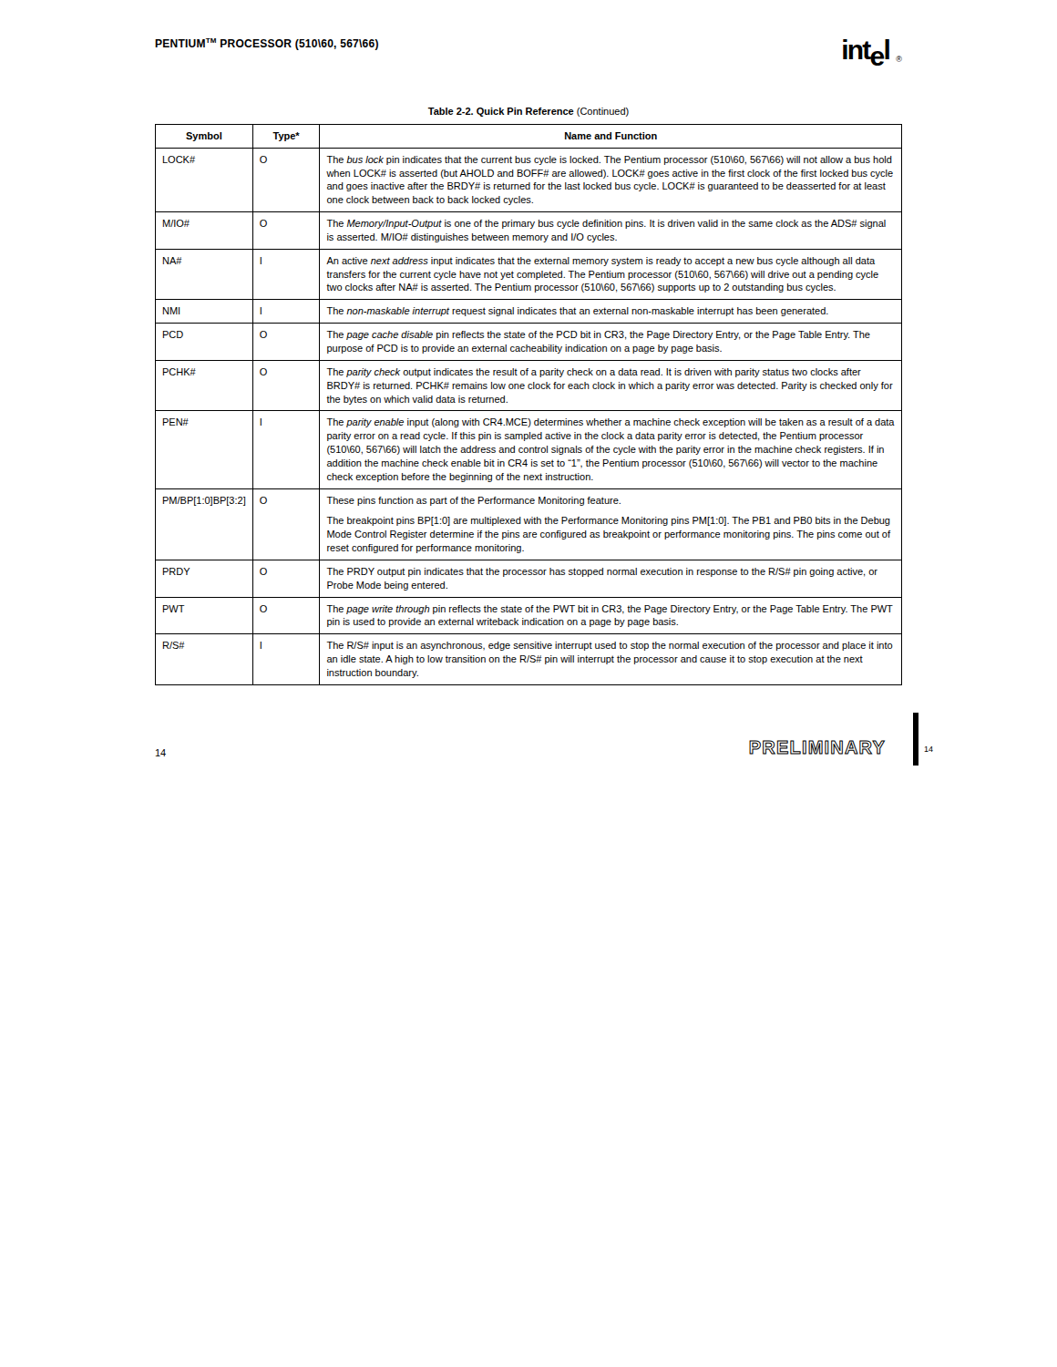PENTIUMTM PROCESSOR (510\60, 567\66)
intel®
Table 2-2. Quick Pin Reference (Continued)
| Symbol | Type* | Name and Function |
| --- | --- | --- |
| LOCK# | O | The bus lock pin indicates that the current bus cycle is locked. The Pentium processor (510\60, 567\66) will not allow a bus hold when LOCK# is asserted (but AHOLD and BOFF# are allowed). LOCK# goes active in the first clock of the first locked bus cycle and goes inactive after the BRDY# is returned for the last locked bus cycle. LOCK# is guaranteed to be deasserted for at least one clock between back to back locked cycles. |
| M/IO# | O | The Memory/Input-Output is one of the primary bus cycle definition pins. It is driven valid in the same clock as the ADS# signal is asserted. M/IO# distinguishes between memory and I/O cycles. |
| NA# | I | An active next address input indicates that the external memory system is ready to accept a new bus cycle although all data transfers for the current cycle have not yet completed. The Pentium processor (510\60, 567\66) will drive out a pending cycle two clocks after NA# is asserted. The Pentium processor (510\60, 567\66) supports up to 2 outstanding bus cycles. |
| NMI | I | The non-maskable interrupt request signal indicates that an external non-maskable interrupt has been generated. |
| PCD | O | The page cache disable pin reflects the state of the PCD bit in CR3, the Page Directory Entry, or the Page Table Entry. The purpose of PCD is to provide an external cacheability indication on a page by page basis. |
| PCHK# | O | The parity check output indicates the result of a parity check on a data read. It is driven with parity status two clocks after BRDY# is returned. PCHK# remains low one clock for each clock in which a parity error was detected. Parity is checked only for the bytes on which valid data is returned. |
| PEN# | I | The parity enable input (along with CR4.MCE) determines whether a machine check exception will be taken as a result of a data parity error on a read cycle. If this pin is sampled active in the clock a data parity error is detected, the Pentium processor (510\60, 567\66) will latch the address and control signals of the cycle with the parity error in the machine check registers. If in addition the machine check enable bit in CR4 is set to “1”, the Pentium processor (510\60, 567\66) will vector to the machine check exception before the beginning of the next instruction. |
| PM/BP[1:0]BP[3:2] | O | These pins function as part of the Performance Monitoring feature. The breakpoint pins BP[1:0] are multiplexed with the Performance Monitoring pins PM[1:0]. The PB1 and PB0 bits in the Debug Mode Control Register determine if the pins are configured as breakpoint or performance monitoring pins. The pins come out of reset configured for performance monitoring. |
| PRDY | O | The PRDY output pin indicates that the processor has stopped normal execution in response to the R/S# pin going active, or Probe Mode being entered. |
| PWT | O | The page write through pin reflects the state of the PWT bit in CR3, the Page Directory Entry, or the Page Table Entry. The PWT pin is used to provide an external writeback indication on a page by page basis. |
| R/S# | I | The R/S# input is an asynchronous, edge sensitive interrupt used to stop the normal execution of the processor and place it into an idle state. A high to low transition on the R/S# pin will interrupt the processor and cause it to stop execution at the next instruction boundary. |
14
PRELIMINARY
14